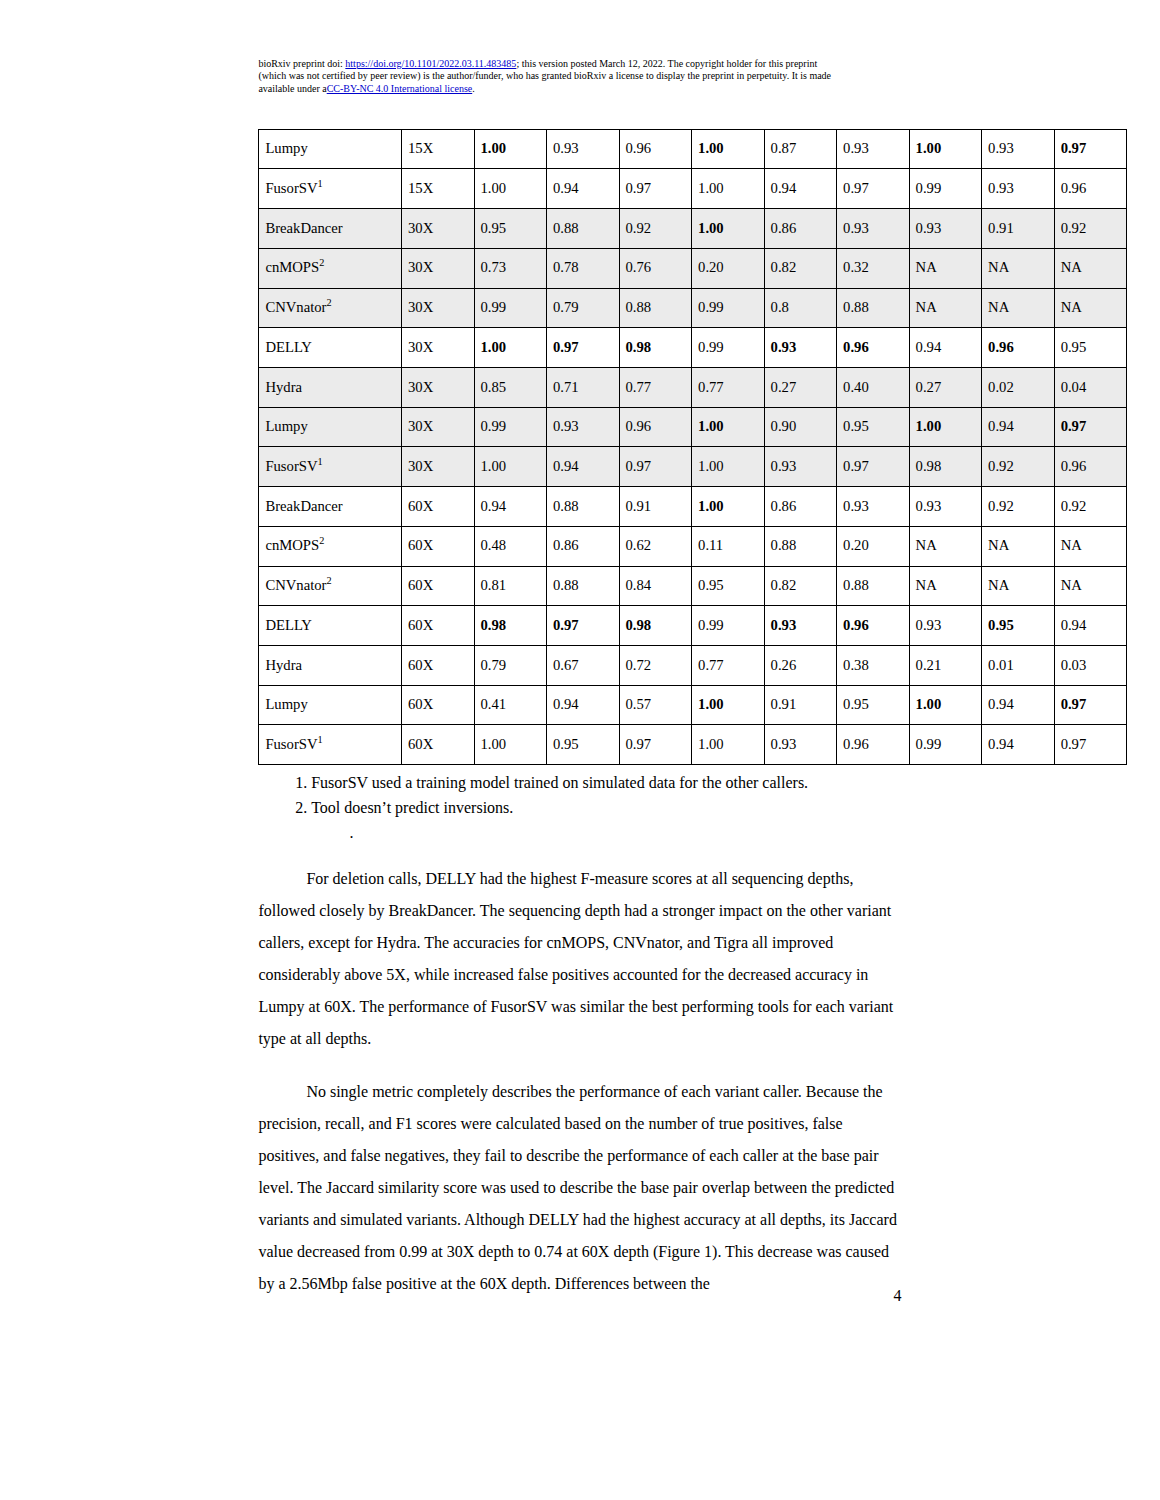bioRxiv preprint doi: https://doi.org/10.1101/2022.03.11.483485; this version posted March 12, 2022. The copyright holder for this preprint
(which was not certified by peer review) is the author/funder, who has granted bioRxiv a license to display the preprint in perpetuity. It is made
available under aCC-BY-NC 4.0 International license.
| Lumpy | 15X | 1.00 | 0.93 | 0.96 | 1.00 | 0.87 | 0.93 | 1.00 | 0.93 | 0.97 |
| FusorSV 1 | 15X | 1.00 | 0.94 | 0.97 | 1.00 | 0.94 | 0.97 | 0.99 | 0.93 | 0.96 |
| BreakDancer | 30X | 0.95 | 0.88 | 0.92 | 1.00 | 0.86 | 0.93 | 0.93 | 0.91 | 0.92 |
| cnMOPS 2 | 30X | 0.73 | 0.78 | 0.76 | 0.20 | 0.82 | 0.32 | NA | NA | NA |
| CNVnator 2 | 30X | 0.99 | 0.79 | 0.88 | 0.99 | 0.8 | 0.88 | NA | NA | NA |
| DELLY | 30X | 1.00 | 0.97 | 0.98 | 0.99 | 0.93 | 0.96 | 0.94 | 0.96 | 0.95 |
| Hydra | 30X | 0.85 | 0.71 | 0.77 | 0.77 | 0.27 | 0.40 | 0.27 | 0.02 | 0.04 |
| Lumpy | 30X | 0.99 | 0.93 | 0.96 | 1.00 | 0.90 | 0.95 | 1.00 | 0.94 | 0.97 |
| FusorSV 1 | 30X | 1.00 | 0.94 | 0.97 | 1.00 | 0.93 | 0.97 | 0.98 | 0.92 | 0.96 |
| BreakDancer | 60X | 0.94 | 0.88 | 0.91 | 1.00 | 0.86 | 0.93 | 0.93 | 0.92 | 0.92 |
| cnMOPS 2 | 60X | 0.48 | 0.86 | 0.62 | 0.11 | 0.88 | 0.20 | NA | NA | NA |
| CNVnator 2 | 60X | 0.81 | 0.88 | 0.84 | 0.95 | 0.82 | 0.88 | NA | NA | NA |
| DELLY | 60X | 0.98 | 0.97 | 0.98 | 0.99 | 0.93 | 0.96 | 0.93 | 0.95 | 0.94 |
| Hydra | 60X | 0.79 | 0.67 | 0.72 | 0.77 | 0.26 | 0.38 | 0.21 | 0.01 | 0.03 |
| Lumpy | 60X | 0.41 | 0.94 | 0.57 | 1.00 | 0.91 | 0.95 | 1.00 | 0.94 | 0.97 |
| FusorSV 1 | 60X | 1.00 | 0.95 | 0.97 | 1.00 | 0.93 | 0.96 | 0.99 | 0.94 | 0.97 |
FusorSV used a training model trained on simulated data for the other callers.
Tool doesn’t predict inversions.
.
For deletion calls, DELLY had the highest F-measure scores at all sequencing depths, followed closely by BreakDancer. The sequencing depth had a stronger impact on the other variant callers, except for Hydra. The accuracies for cnMOPS, CNVnator, and Tigra all improved considerably above 5X, while increased false positives accounted for the decreased accuracy in Lumpy at 60X. The performance of FusorSV was similar the best performing tools for each variant type at all depths.
No single metric completely describes the performance of each variant caller. Because the precision, recall, and F1 scores were calculated based on the number of true positives, false positives, and false negatives, they fail to describe the performance of each caller at the base pair level. The Jaccard similarity score was used to describe the base pair overlap between the predicted variants and simulated variants. Although DELLY had the highest accuracy at all depths, its Jaccard value decreased from 0.99 at 30X depth to 0.74 at 60X depth (Figure 1). This decrease was caused by a 2.56Mbp false positive at the 60X depth. Differences between the
4